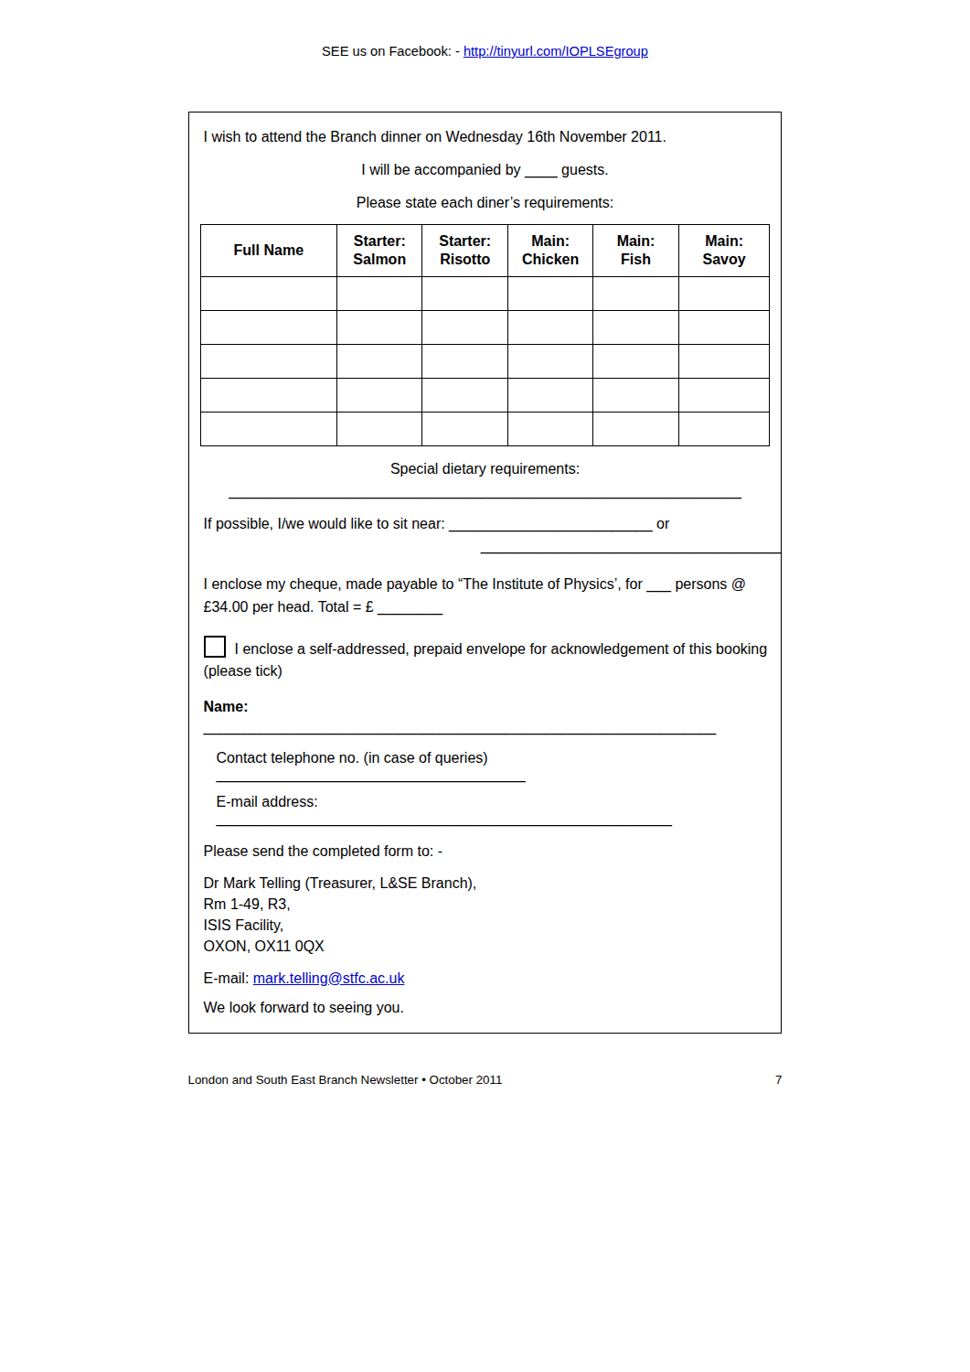SEE us on Facebook: - http://tinyurl.com/IOPLSEgroup
I wish to attend the Branch dinner on Wednesday 16th November 2011.
I will be accompanied by ____ guests.
Please state each diner’s requirements:
| Full Name | Starter: Salmon | Starter: Risotto | Main: Chicken | Main: Fish | Main: Savoy |
| --- | --- | --- | --- | --- | --- |
Special dietary requirements:
_______________________________________________________________
If possible, I/we would like to sit near: _________________________ or
_____________________________________
I enclose my cheque, made payable to “The Institute of Physics’, for ___ persons @ £34.00 per head. Total = £ ________
I enclose a self-addressed, prepaid envelope for acknowledgement of this booking (please tick)
Name:
_______________________________________________________________
Contact telephone no. (in case of queries) ______________________________________
E-mail address: ________________________________________________________
Please send the completed form to: -
Dr Mark Telling (Treasurer, L&SE Branch),
Rm 1-49, R3,
ISIS Facility,
OXON, OX11 0QX
E-mail: mark.telling@stfc.ac.uk
We look forward to seeing you.
London and South East Branch Newsletter • October 2011 7